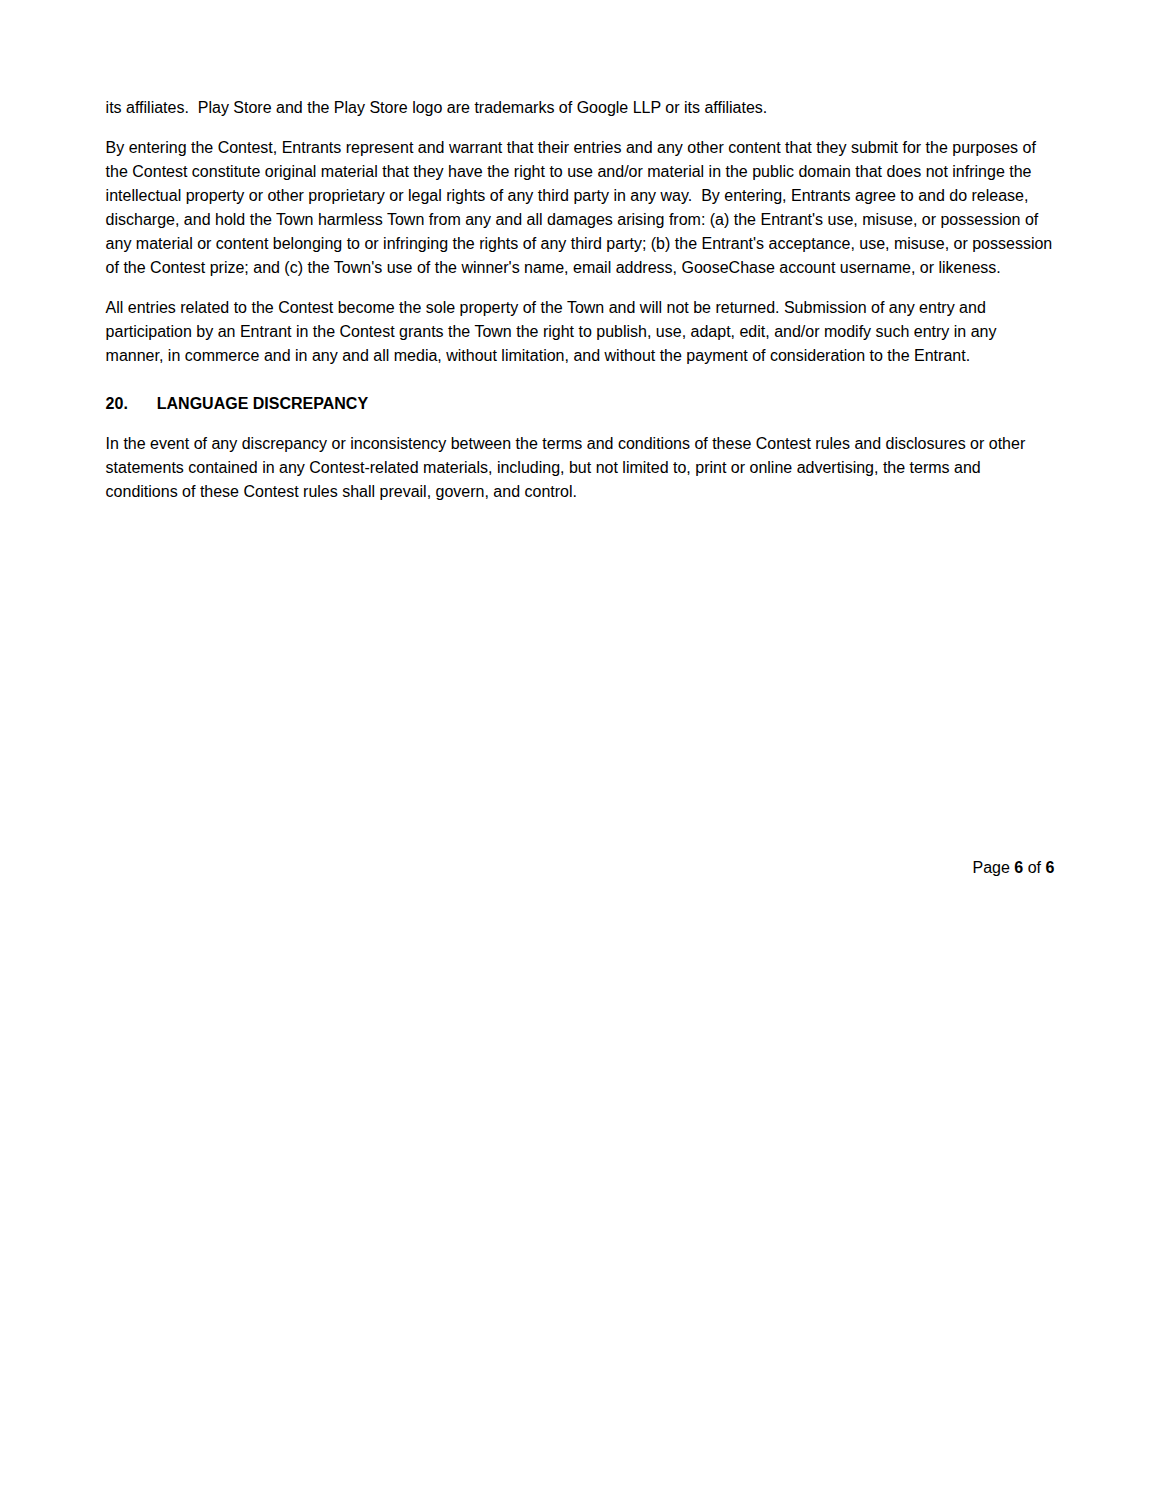its affiliates. Play Store and the Play Store logo are trademarks of Google LLP or its affiliates.
By entering the Contest, Entrants represent and warrant that their entries and any other content that they submit for the purposes of the Contest constitute original material that they have the right to use and/or material in the public domain that does not infringe the intellectual property or other proprietary or legal rights of any third party in any way. By entering, Entrants agree to and do release, discharge, and hold the Town harmless Town from any and all damages arising from: (a) the Entrant's use, misuse, or possession of any material or content belonging to or infringing the rights of any third party; (b) the Entrant's acceptance, use, misuse, or possession of the Contest prize; and (c) the Town's use of the winner's name, email address, GooseChase account username, or likeness.
All entries related to the Contest become the sole property of the Town and will not be returned. Submission of any entry and participation by an Entrant in the Contest grants the Town the right to publish, use, adapt, edit, and/or modify such entry in any manner, in commerce and in any and all media, without limitation, and without the payment of consideration to the Entrant.
20. LANGUAGE DISCREPANCY
In the event of any discrepancy or inconsistency between the terms and conditions of these Contest rules and disclosures or other statements contained in any Contest-related materials, including, but not limited to, print or online advertising, the terms and conditions of these Contest rules shall prevail, govern, and control.
Page 6 of 6